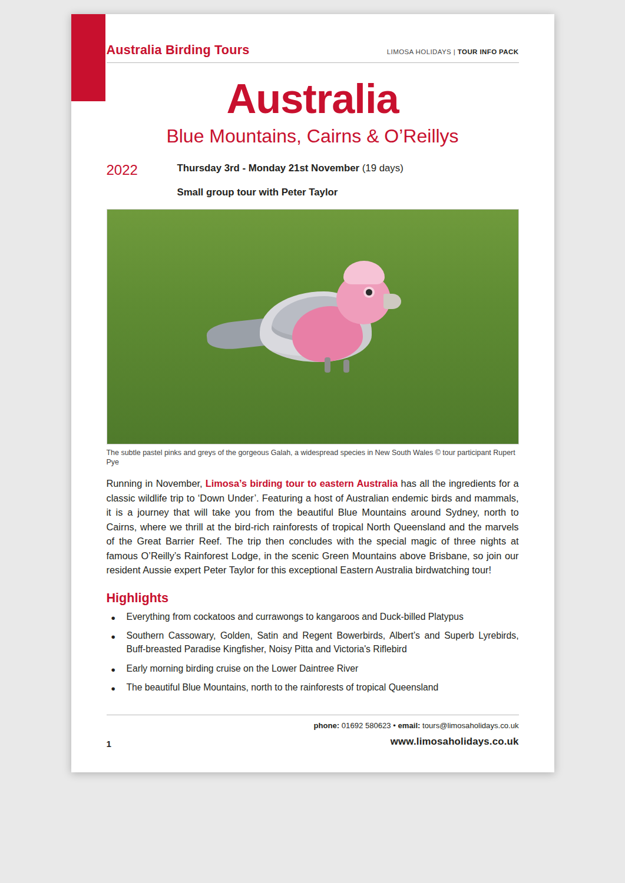Australia Birding Tours
Limosa Holidays | Tour Info Pack
Australia
Blue Mountains, Cairns & O’Reillys
2022
Thursday 3rd - Monday 21st November (19 days)
Small group tour with Peter Taylor
The subtle pastel pinks and greys of the gorgeous Galah, a widespread species in New South Wales © tour participant Rupert Pye
Running in November, Limosa’s birding tour to eastern Australia has all the ingredients for a classic wildlife trip to ‘Down Under’. Featuring a host of Australian endemic birds and mammals, it is a journey that will take you from the beautiful Blue Mountains around Sydney, north to Cairns, where we thrill at the bird-rich rainforests of tropical North Queensland and the marvels of the Great Barrier Reef. The trip then concludes with the special magic of three nights at famous O’Reilly’s Rainforest Lodge, in the scenic Green Mountains above Brisbane, so join our resident Aussie expert Peter Taylor for this exceptional Eastern Australia birdwatching tour!
Highlights
Everything from cockatoos and currawongs to kangaroos and Duck-billed Platypus
Southern Cassowary, Golden, Satin and Regent Bowerbirds, Albert’s and Superb Lyrebirds, Buff-breasted Paradise Kingfisher, Noisy Pitta and Victoria's Riflebird
Early morning birding cruise on the Lower Daintree River
The beautiful Blue Mountains, north to the rainforests of tropical Queensland
1
phone: 01692 580623 • email: tours@limosaholidays.co.uk www.limosaholidays.co.uk